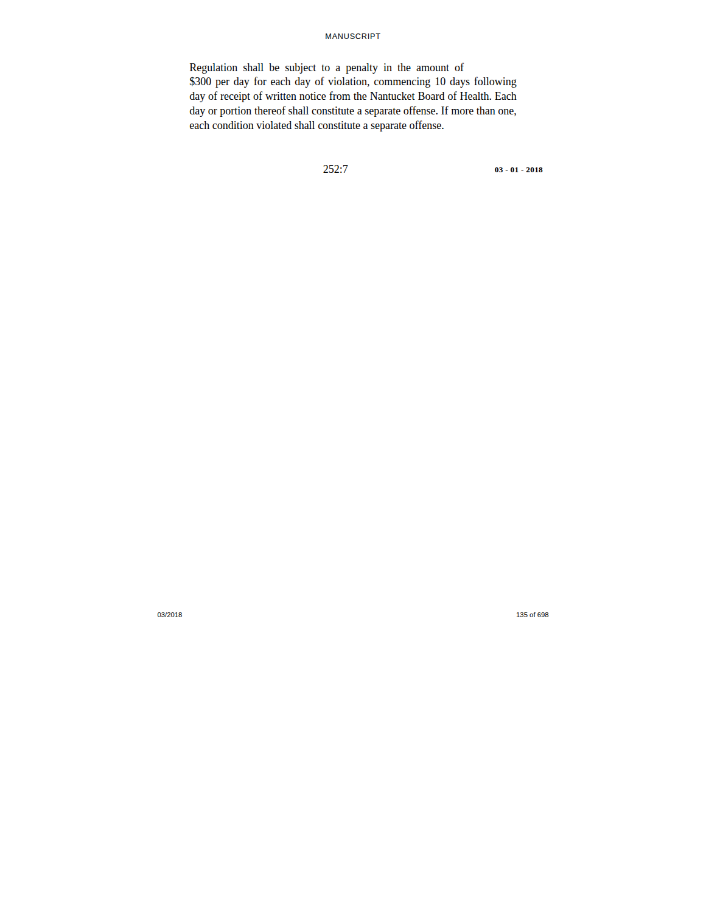MANUSCRIPT
Regulation shall be subject to a penalty in the amount of
$300 per day for each day of violation, commencing 10 days following day of receipt of written notice from the Nantucket Board of Health. Each day or portion thereof shall constitute a separate offense. If more than one, each condition violated shall constitute a separate offense.
252:7
03 - 01 - 2018
03/2018 135 of 698